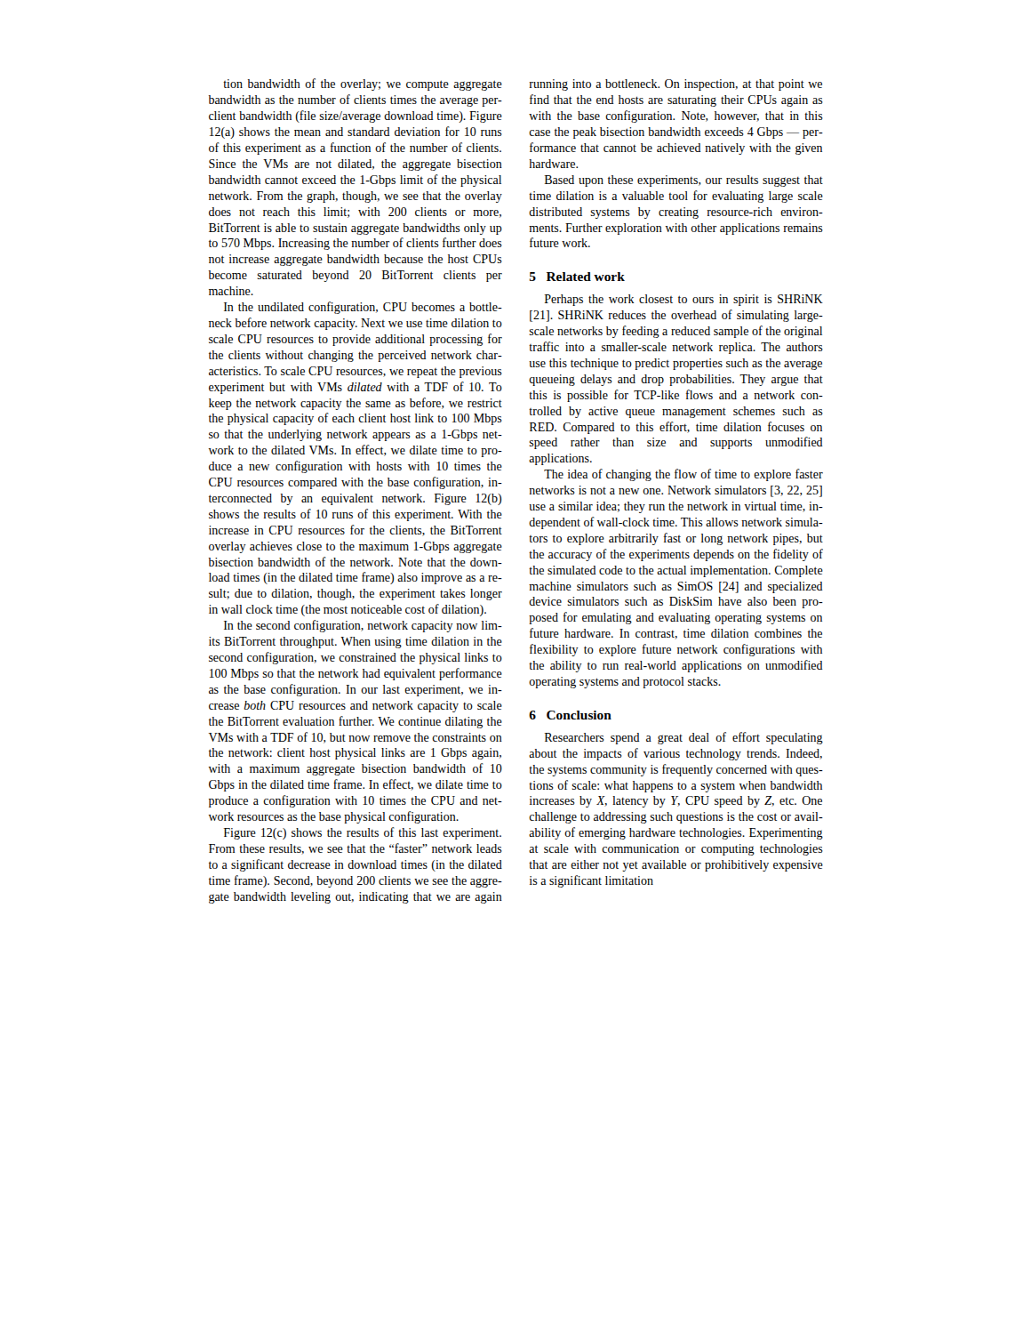tion bandwidth of the overlay; we compute aggregate bandwidth as the number of clients times the average per-client bandwidth (file size/average download time). Figure 12(a) shows the mean and standard deviation for 10 runs of this experiment as a function of the number of clients. Since the VMs are not dilated, the aggregate bisection bandwidth cannot exceed the 1-Gbps limit of the physical network. From the graph, though, we see that the overlay does not reach this limit; with 200 clients or more, BitTorrent is able to sustain aggregate bandwidths only up to 570 Mbps. Increasing the number of clients further does not increase aggregate bandwidth because the host CPUs become saturated beyond 20 BitTorrent clients per machine.
In the undilated configuration, CPU becomes a bottleneck before network capacity. Next we use time dilation to scale CPU resources to provide additional processing for the clients without changing the perceived network characteristics. To scale CPU resources, we repeat the previous experiment but with VMs dilated with a TDF of 10. To keep the network capacity the same as before, we restrict the physical capacity of each client host link to 100 Mbps so that the underlying network appears as a 1-Gbps network to the dilated VMs. In effect, we dilate time to produce a new configuration with hosts with 10 times the CPU resources compared with the base configuration, interconnected by an equivalent network. Figure 12(b) shows the results of 10 runs of this experiment. With the increase in CPU resources for the clients, the BitTorrent overlay achieves close to the maximum 1-Gbps aggregate bisection bandwidth of the network. Note that the download times (in the dilated time frame) also improve as a result; due to dilation, though, the experiment takes longer in wall clock time (the most noticeable cost of dilation).
In the second configuration, network capacity now limits BitTorrent throughput. When using time dilation in the second configuration, we constrained the physical links to 100 Mbps so that the network had equivalent performance as the base configuration. In our last experiment, we increase both CPU resources and network capacity to scale the BitTorrent evaluation further. We continue dilating the VMs with a TDF of 10, but now remove the constraints on the network: client host physical links are 1 Gbps again, with a maximum aggregate bisection bandwidth of 10 Gbps in the dilated time frame. In effect, we dilate time to produce a configuration with 10 times the CPU and network resources as the base physical configuration.
Figure 12(c) shows the results of this last experiment. From these results, we see that the “faster” network leads to a significant decrease in download times (in the dilated time frame). Second, beyond 200 clients we see the aggregate bandwidth leveling out, indicating that we are again running into a bottleneck. On inspection, at that point we find that the end hosts are saturating their CPUs again as with the base configuration. Note, however, that in this case the peak bisection bandwidth exceeds 4 Gbps — performance that cannot be achieved natively with the given hardware.
Based upon these experiments, our results suggest that time dilation is a valuable tool for evaluating large scale distributed systems by creating resource-rich environments. Further exploration with other applications remains future work.
5 Related work
Perhaps the work closest to ours in spirit is SHRiNK [21]. SHRiNK reduces the overhead of simulating large-scale networks by feeding a reduced sample of the original traffic into a smaller-scale network replica. The authors use this technique to predict properties such as the average queueing delays and drop probabilities. They argue that this is possible for TCP-like flows and a network controlled by active queue management schemes such as RED. Compared to this effort, time dilation focuses on speed rather than size and supports unmodified applications.
The idea of changing the flow of time to explore faster networks is not a new one. Network simulators [3, 22, 25] use a similar idea; they run the network in virtual time, independent of wall-clock time. This allows network simulators to explore arbitrarily fast or long network pipes, but the accuracy of the experiments depends on the fidelity of the simulated code to the actual implementation. Complete machine simulators such as SimOS [24] and specialized device simulators such as DiskSim have also been proposed for emulating and evaluating operating systems on future hardware. In contrast, time dilation combines the flexibility to explore future network configurations with the ability to run real-world applications on unmodified operating systems and protocol stacks.
6 Conclusion
Researchers spend a great deal of effort speculating about the impacts of various technology trends. Indeed, the systems community is frequently concerned with questions of scale: what happens to a system when bandwidth increases by X, latency by Y, CPU speed by Z, etc. One challenge to addressing such questions is the cost or availability of emerging hardware technologies. Experimenting at scale with communication or computing technologies that are either not yet available or prohibitively expensive is a significant limitation